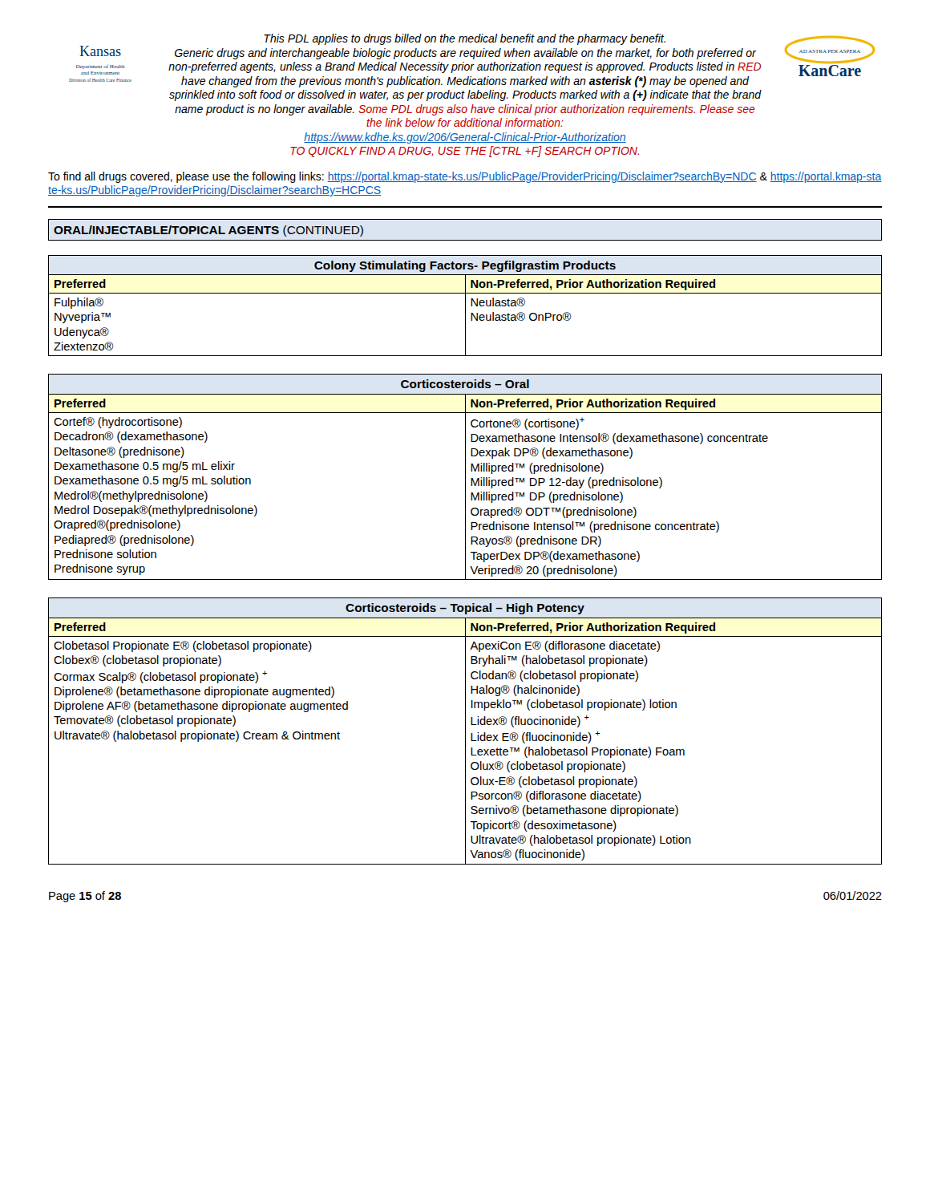This PDL applies to drugs billed on the medical benefit and the pharmacy benefit.
Generic drugs and interchangeable biologic products are required when available on the market, for both preferred or non-preferred agents, unless a Brand Medical Necessity prior authorization request is approved. Products listed in RED have changed from the previous month's publication. Medications marked with an asterisk (*) may be opened and sprinkled into soft food or dissolved in water, as per product labeling. Products marked with a (+) indicate that the brand name product is no longer available. Some PDL drugs also have clinical prior authorization requirements. Please see the link below for additional information:
https://www.kdhe.ks.gov/206/General-Clinical-Prior-Authorization
TO QUICKLY FIND A DRUG, USE THE [CTRL +F] SEARCH OPTION.
To find all drugs covered, please use the following links: https://portal.kmap-state-ks.us/PublicPage/ProviderPricing/Disclaimer?searchBy=NDC & https://portal.kmap-state-ks.us/PublicPage/ProviderPricing/Disclaimer?searchBy=HCPCS
ORAL/INJECTABLE/TOPICAL AGENTS (CONTINUED)
| Colony Stimulating Factors- Pegfilgrastim Products |
| --- |
| Preferred | Non-Preferred, Prior Authorization Required |
| Fulphila® Nyvepria™ Udenyca® Ziextenzo® | Neulasta® Neulasta® OnPro® |
| Corticosteroids – Oral |
| --- |
| Preferred | Non-Preferred, Prior Authorization Required |
| Cortef® (hydrocortisone) Decadron® (dexamethasone) Deltasone® (prednisone) Dexamethasone 0.5 mg/5 mL elixir Dexamethasone 0.5 mg/5 mL solution Medrol®(methylprednisolone) Medrol Dosepak®(methylprednisolone) Orapred®(prednisolone) Pediapred® (prednisolone) Prednisone solution Prednisone syrup | Cortone® (cortisone) + Dexamethasone Intensol® (dexamethasone) concentrate Dexpak DP® (dexamethasone) Millipred™ (prednisolone) Millipred™ DP 12-day (prednisolone) Millipred™ DP (prednisolone) Orapred® ODT™(prednisolone) Prednisone Intensol™ (prednisone concentrate) Rayos® (prednisone DR) TaperDex DP®(dexamethasone) Veripred® 20 (prednisolone) |
| Corticosteroids – Topical – High Potency |
| --- |
| Preferred | Non-Preferred, Prior Authorization Required |
| Clobetasol Propionate E® (clobetasol propionate) Clobex® (clobetasol propionate) Cormax Scalp® (clobetasol propionate) + Diprolene® (betamethasone dipropionate augmented) Diprolene AF® (betamethasone dipropionate augmented Temovate® (clobetasol propionate) Ultravate® (halobetasol propionate) Cream & Ointment | ApexiCon E® (diflorasone diacetate) Bryhali™ (halobetasol propionate) Clodan® (clobetasol propionate) Halog® (halcinonide) Impeklo™ (clobetasol propionate) lotion Lidex® (fluocinonide) + Lidex E® (fluocinonide) + Lexette™ (halobetasol Propionate) Foam Olux® (clobetasol propionate) Olux-E® (clobetasol propionate) Psorcon® (diflorasone diacetate) Sernivo® (betamethasone dipropionate) Topicort® (desoximetasone) Ultravate® (halobetasol propionate) Lotion Vanos® (fluocinonide) |
Page 15 of 28
06/01/2022